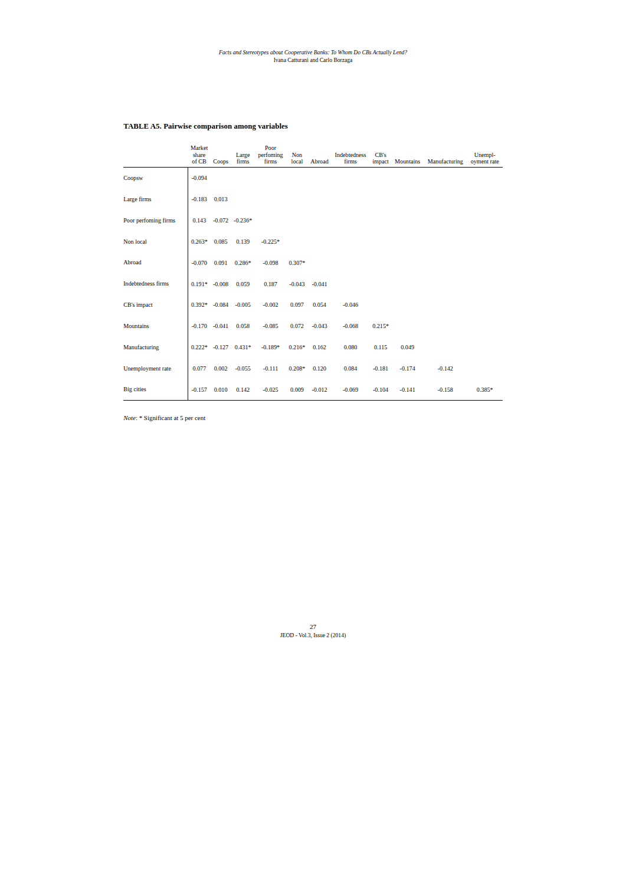Facts and Stereotypes about Cooperative Banks: To Whom Do CBs Actually Lend?
Ivana Catturani and Carlo Borzaga
TABLE A5. Pairwise comparison among variables
| | Market share of CB | Coops | Large firms | Poor perfoming firms | Non local | Abroad | Indebtedness firms | CB's impact | Mountains | Manufacturing | Unempl- oyment rate |
| --- | --- | --- | --- | --- | --- | --- | --- | --- | --- | --- | --- |
| Coopsw | -0.094 | | | | | | | | | | |
| Large firms | -0.183 | 0.013 | | | | | | | | | |
| Poor perfoming firms | 0.143 | -0.072 | -0.236* | | | | | | | | |
| Non local | 0.263* | 0.085 | 0.139 | -0.225* | | | | | | | |
| Abroad | -0.070 | 0.091 | 0.286* | -0.098 | 0.307* | | | | | | |
| Indebtedness firms | 0.191* | -0.008 | 0.059 | 0.187 | -0.043 | -0.041 | | | | | |
| CB's impact | 0.392* | -0.084 | -0.005 | -0.002 | 0.097 | 0.054 | -0.046 | | | | |
| Mountains | -0.170 | -0.041 | 0.058 | -0.085 | 0.072 | -0.043 | -0.068 | 0.215* | | | |
| Manufacturing | 0.222* | -0.127 | 0.431* | -0.189* | 0.216* | 0.162 | 0.080 | 0.115 | 0.049 | | |
| Unemployment rate | 0.077 | 0.002 | -0.055 | -0.111 | 0.208* | 0.120 | 0.084 | -0.181 | -0.174 | -0.142 | |
| Big cities | -0.157 | 0.010 | 0.142 | -0.025 | 0.009 | -0.012 | -0.069 | -0.104 | -0.141 | -0.158 | 0.385* |
Note: * Significant at 5 per cent
27
JEOD - Vol.3, Issue 2 (2014)